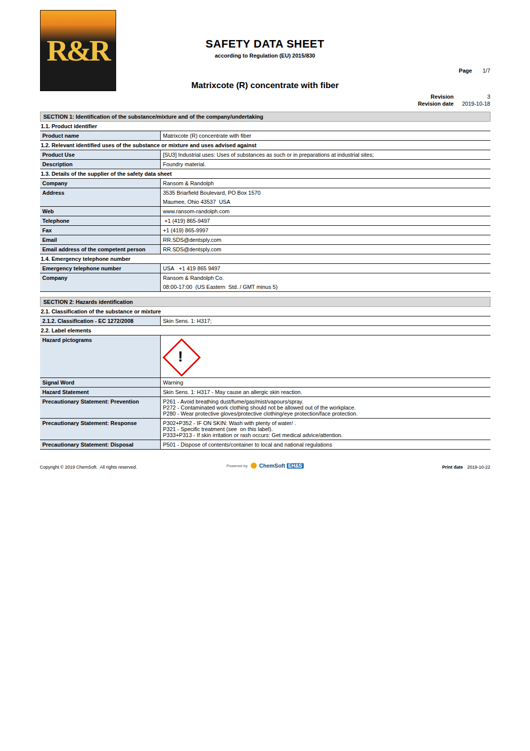R&R
SAFETY DATA SHEET
according to Regulation (EU) 2015/830
Page 1/7
Matrixcote (R) concentrate with fiber
Revision 3
Revision date 2019-10-18
SECTION 1: Identification of the substance/mixture and of the company/undertaking
1.1. Product identifier
| Product name | Matrixcote (R) concentrate with fiber |
1.2. Relevant identified uses of the substance or mixture and uses advised against
| Product Use | [SU3] Industrial uses: Uses of substances as such or in preparations at industrial sites; |
| Description | Foundry material. |
1.3. Details of the supplier of the safety data sheet
| Company | Ransom & Randolph |
| Address | 3535 Briarfield Boulevard, PO Box 1570 |
| | Maumee, Ohio 43537 USA |
| Web | www.ransom-randolph.com |
| Telephone | +1 (419) 865-9497 |
| Fax | +1 (419) 865-9997 |
| Email | RR.SDS@dentsply.com |
| Email address of the competent person | RR.SDS@dentsply.com |
1.4. Emergency telephone number
| Emergency telephone number | USA +1 419 865 9497 |
| Company | Ransom & Randolph Co. |
| | 08:00-17:00 (US Eastern Std. / GMT minus 5) |
SECTION 2: Hazards identification
2.1. Classification of the substance or mixture
| 2.1.2. Classification - EC 1272/2008 | Skin Sens. 1: H317; |
2.2. Label elements
| Hazard pictograms | ! |
| Signal Word | Warning |
| Hazard Statement | Skin Sens. 1: H317 - May cause an allergic skin reaction. |
| Precautionary Statement: Prevention | P261 - Avoid breathing dust/fume/gas/mist/vapours/spray. P272 - Contaminated work clothing should not be allowed out of the workplace. P280 - Wear protective gloves/protective clothing/eye protection/face protection. |
| Precautionary Statement: Response | P302+P352 - IF ON SKIN: Wash with plenty of water/ . P321 - Specific treatment (see on this label). P333+P313 - If skin irritation or rash occurs: Get medical advice/attention. |
| Precautionary Statement: Disposal | P501 - Dispose of contents/container to local and national regulations |
Copyright © 2019 ChemSoft. All rights reserved.
Powered by Chem Soft EH&S
Print date 2019-10-22